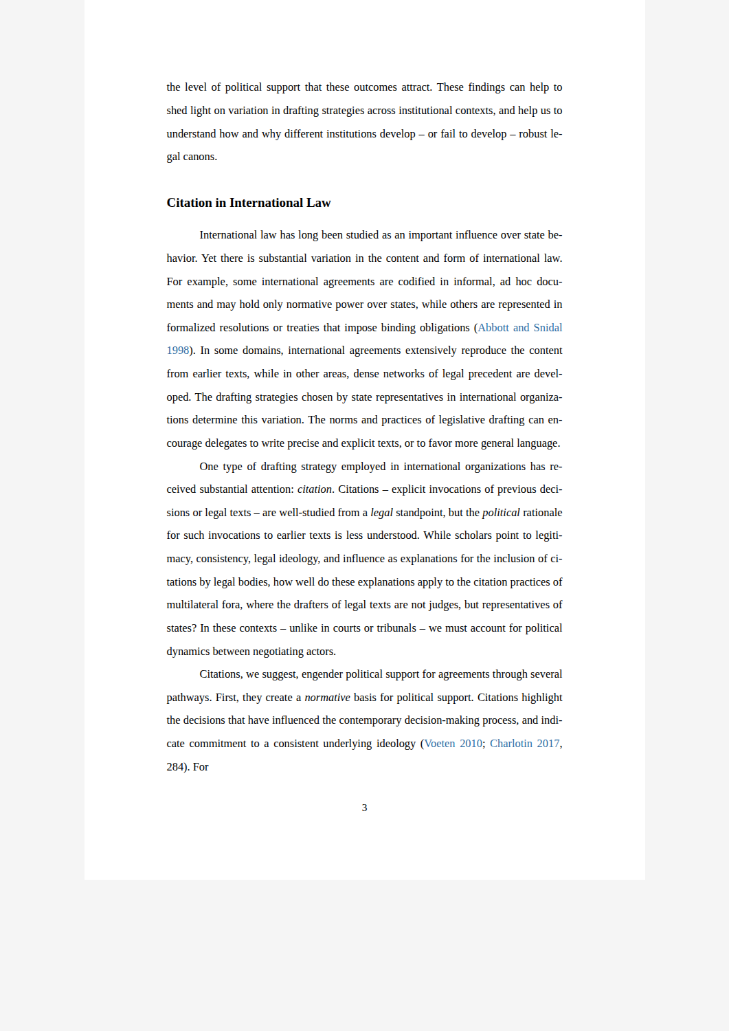the level of political support that these outcomes attract. These findings can help to shed light on variation in drafting strategies across institutional contexts, and help us to understand how and why different institutions develop – or fail to develop – robust legal canons.
Citation in International Law
International law has long been studied as an important influence over state behavior. Yet there is substantial variation in the content and form of international law. For example, some international agreements are codified in informal, ad hoc documents and may hold only normative power over states, while others are represented in formalized resolutions or treaties that impose binding obligations (Abbott and Snidal 1998). In some domains, international agreements extensively reproduce the content from earlier texts, while in other areas, dense networks of legal precedent are developed. The drafting strategies chosen by state representatives in international organizations determine this variation. The norms and practices of legislative drafting can encourage delegates to write precise and explicit texts, or to favor more general language.
One type of drafting strategy employed in international organizations has received substantial attention: citation. Citations – explicit invocations of previous decisions or legal texts – are well-studied from a legal standpoint, but the political rationale for such invocations to earlier texts is less understood. While scholars point to legitimacy, consistency, legal ideology, and influence as explanations for the inclusion of citations by legal bodies, how well do these explanations apply to the citation practices of multilateral fora, where the drafters of legal texts are not judges, but representatives of states? In these contexts – unlike in courts or tribunals – we must account for political dynamics between negotiating actors.
Citations, we suggest, engender political support for agreements through several pathways. First, they create a normative basis for political support. Citations highlight the decisions that have influenced the contemporary decision-making process, and indicate commitment to a consistent underlying ideology (Voeten 2010; Charlotin 2017, 284). For
3